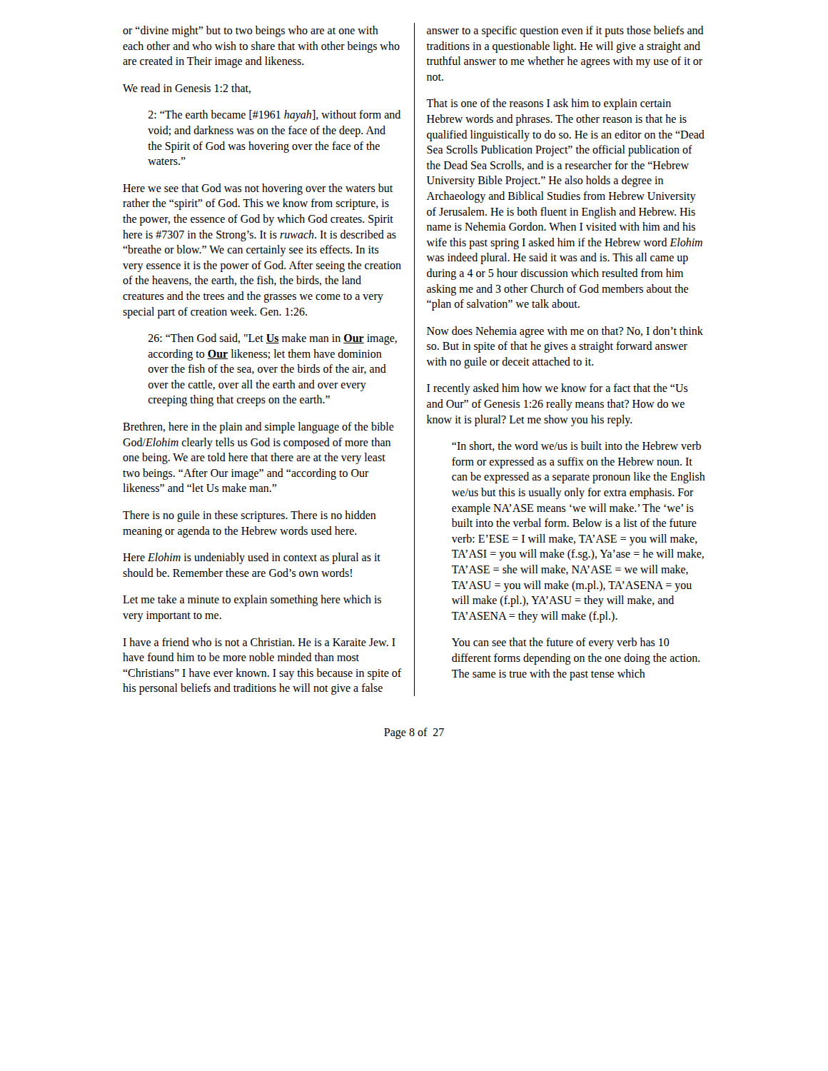or “divine might” but to two beings who are at one with each other and who wish to share that with other beings who are created in Their image and likeness.
We read in Genesis 1:2 that,
2: “The earth became [#1961 hayah], without form and void; and darkness was on the face of the deep. And the Spirit of God was hovering over the face of the waters.”
Here we see that God was not hovering over the waters but rather the “spirit” of God. This we know from scripture, is the power, the essence of God by which God creates. Spirit here is #7307 in the Strong’s. It is ruwach. It is described as “breathe or blow.” We can certainly see its effects. In its very essence it is the power of God. After seeing the creation of the heavens, the earth, the fish, the birds, the land creatures and the trees and the grasses we come to a very special part of creation week. Gen. 1:26.
26: “Then God said, "Let Us make man in Our image, according to Our likeness; let them have dominion over the fish of the sea, over the birds of the air, and over the cattle, over all the earth and over every creeping thing that creeps on the earth.”
Brethren, here in the plain and simple language of the bible God/Elohim clearly tells us God is composed of more than one being. We are told here that there are at the very least two beings. “After Our image” and “according to Our likeness” and “let Us make man.”
There is no guile in these scriptures. There is no hidden meaning or agenda to the Hebrew words used here.
Here Elohim is undeniably used in context as plural as it should be. Remember these are God’s own words!
Let me take a minute to explain something here which is very important to me.
I have a friend who is not a Christian. He is a Karaite Jew. I have found him to be more noble minded than most “Christians” I have ever known. I say this because in spite of his personal beliefs and traditions he will not give a false answer to a specific question even if it puts those beliefs and traditions in a questionable light. He will give a straight and truthful answer to me whether he agrees with my use of it or not.
That is one of the reasons I ask him to explain certain Hebrew words and phrases. The other reason is that he is qualified linguistically to do so. He is an editor on the “Dead Sea Scrolls Publication Project” the official publication of the Dead Sea Scrolls, and is a researcher for the “Hebrew University Bible Project.” He also holds a degree in Archaeology and Biblical Studies from Hebrew University of Jerusalem. He is both fluent in English and Hebrew. His name is Nehemia Gordon. When I visited with him and his wife this past spring I asked him if the Hebrew word Elohim was indeed plural. He said it was and is. This all came up during a 4 or 5 hour discussion which resulted from him asking me and 3 other Church of God members about the “plan of salvation” we talk about.
Now does Nehemia agree with me on that? No, I don’t think so. But in spite of that he gives a straight forward answer with no guile or deceit attached to it.
I recently asked him how we know for a fact that the “Us and Our” of Genesis 1:26 really means that? How do we know it is plural? Let me show you his reply.
“In short, the word we/us is built into the Hebrew verb form or expressed as a suffix on the Hebrew noun. It can be expressed as a separate pronoun like the English we/us but this is usually only for extra emphasis. For example NA’ASE means ‘we will make.’ The ‘we’ is built into the verbal form. Below is a list of the future verb: E’ESE = I will make, TA’ASE = you will make, TA’ASI = you will make (f.sg.), Ya’ase = he will make, TA’ASE = she will make, NA’ASE = we will make, TA’ASU = you will make (m.pl.), TA’ASENA = you will make (f.pl.), YA’ASU = they will make, and TA’ASENA = they will make (f.pl.).
You can see that the future of every verb has 10 different forms depending on the one doing the action. The same is true with the past tense which
Page 8 of 27